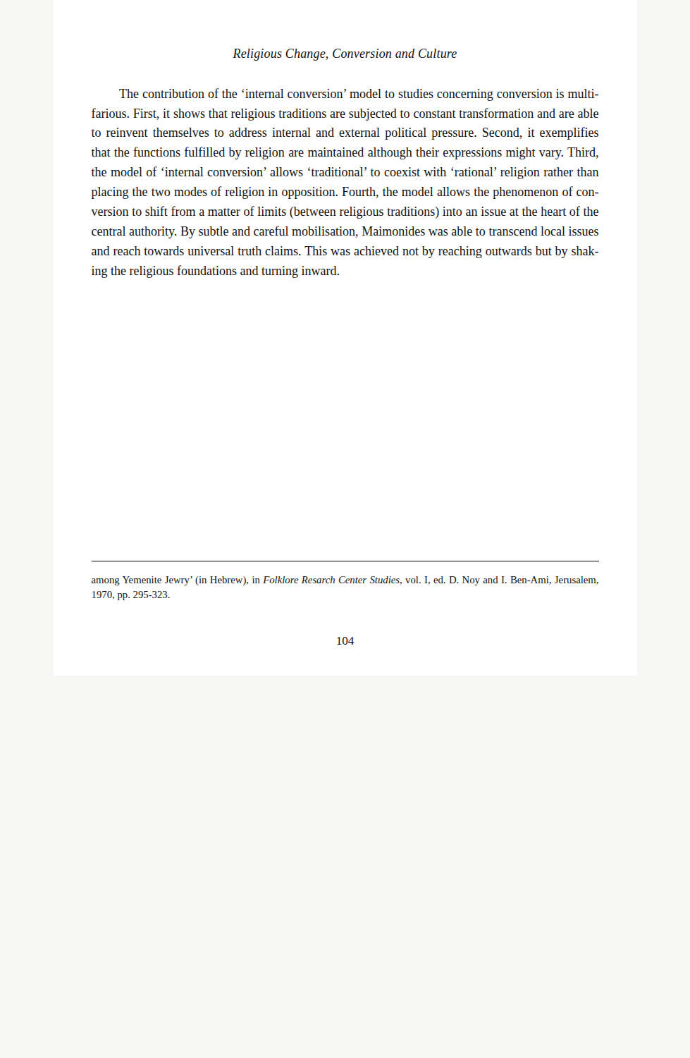Religious Change, Conversion and Culture
The contribution of the ‘internal conversion’ model to studies concerning conversion is multifarious. First, it shows that religious traditions are subjected to constant transformation and are able to reinvent themselves to address internal and external political pressure. Second, it exemplifies that the functions fulfilled by religion are maintained although their expressions might vary. Third, the model of ‘internal conversion’ allows ‘traditional’ to coexist with ‘rational’ religion rather than placing the two modes of religion in opposition. Fourth, the model allows the phenomenon of conversion to shift from a matter of limits (between religious traditions) into an issue at the heart of the central authority. By subtle and careful mobilisation, Maimonides was able to transcend local issues and reach towards universal truth claims. This was achieved not by reaching outwards but by shaking the religious foundations and turning inward.
among Yemenite Jewry’ (in Hebrew), in Folklore Resarch Center Studies, vol. I, ed. D. Noy and I. Ben-Ami, Jerusalem, 1970, pp. 295-323.
104